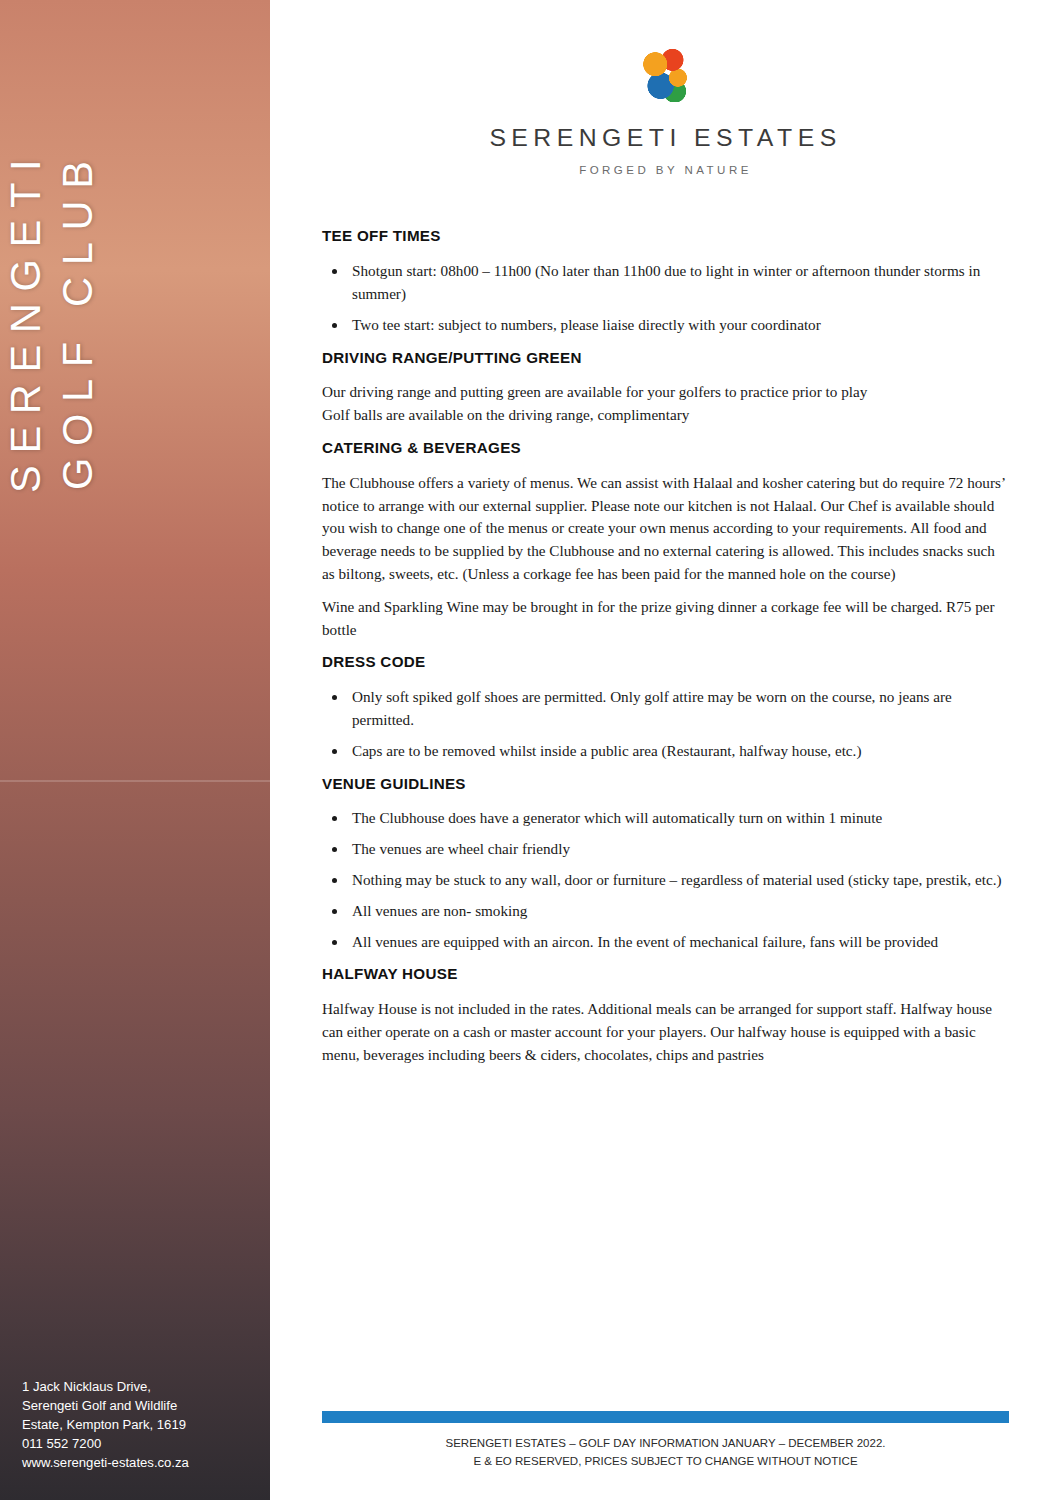SERENGETI
GOLF CLUB
1 Jack Nicklaus Drive,
Serengeti Golf and Wildlife
Estate, Kempton Park, 1619
011 552 7200
www.serengeti-estates.co.za
SERENGETI ESTATES
FORGED BY NATURE
TEE OFF TIMES
Shotgun start: 08h00 – 11h00 (No later than 11h00 due to light in winter or afternoon thunder storms in summer)
Two tee start: subject to numbers, please liaise directly with your coordinator
DRIVING RANGE/PUTTING GREEN
Our driving range and putting green are available for your golfers to practice prior to play
Golf balls are available on the driving range, complimentary
CATERING & BEVERAGES
The Clubhouse offers a variety of menus. We can assist with Halaal and kosher catering but do require 72 hours’ notice to arrange with our external supplier. Please note our kitchen is not Halaal. Our Chef is available should you wish to change one of the menus or create your own menus according to your requirements. All food and beverage needs to be supplied by the Clubhouse and no external catering is allowed. This includes snacks such as biltong, sweets, etc. (Unless a corkage fee has been paid for the manned hole on the course)
Wine and Sparkling Wine may be brought in for the prize giving dinner a corkage fee will be charged. R75 per bottle
DRESS CODE
Only soft spiked golf shoes are permitted. Only golf attire may be worn on the course, no jeans are permitted.
Caps are to be removed whilst inside a public area (Restaurant, halfway house, etc.)
VENUE GUIDLINES
The Clubhouse does have a generator which will automatically turn on within 1 minute
The venues are wheel chair friendly
Nothing may be stuck to any wall, door or furniture – regardless of material used (sticky tape, prestik, etc.)
All venues are non- smoking
All venues are equipped with an aircon. In the event of mechanical failure, fans will be provided
HALFWAY HOUSE
Halfway House is not included in the rates. Additional meals can be arranged for support staff. Halfway house can either operate on a cash or master account for your players. Our halfway house is equipped with a basic menu, beverages including beers & ciders, chocolates, chips and pastries
SERENGETI ESTATES – GOLF DAY INFORMATION JANUARY – DECEMBER 2022.
E & EO RESERVED, PRICES SUBJECT TO CHANGE WITHOUT NOTICE